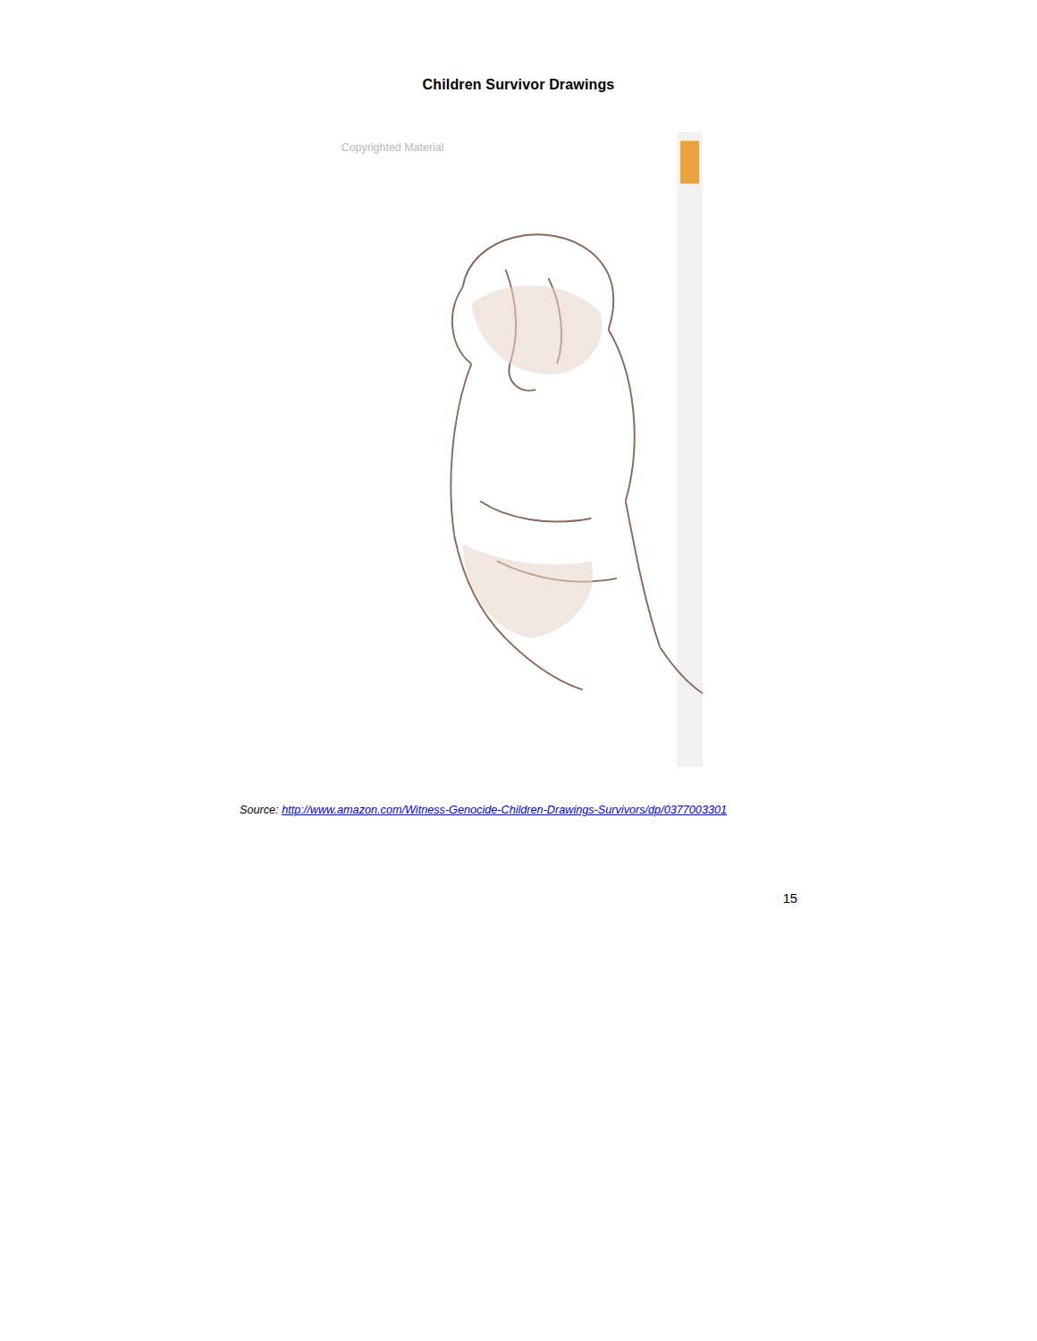Children Survivor Drawings
Source: http://www.amazon.com/Witness-Genocide-Children-Drawings-Survivors/dp/0377003301
15